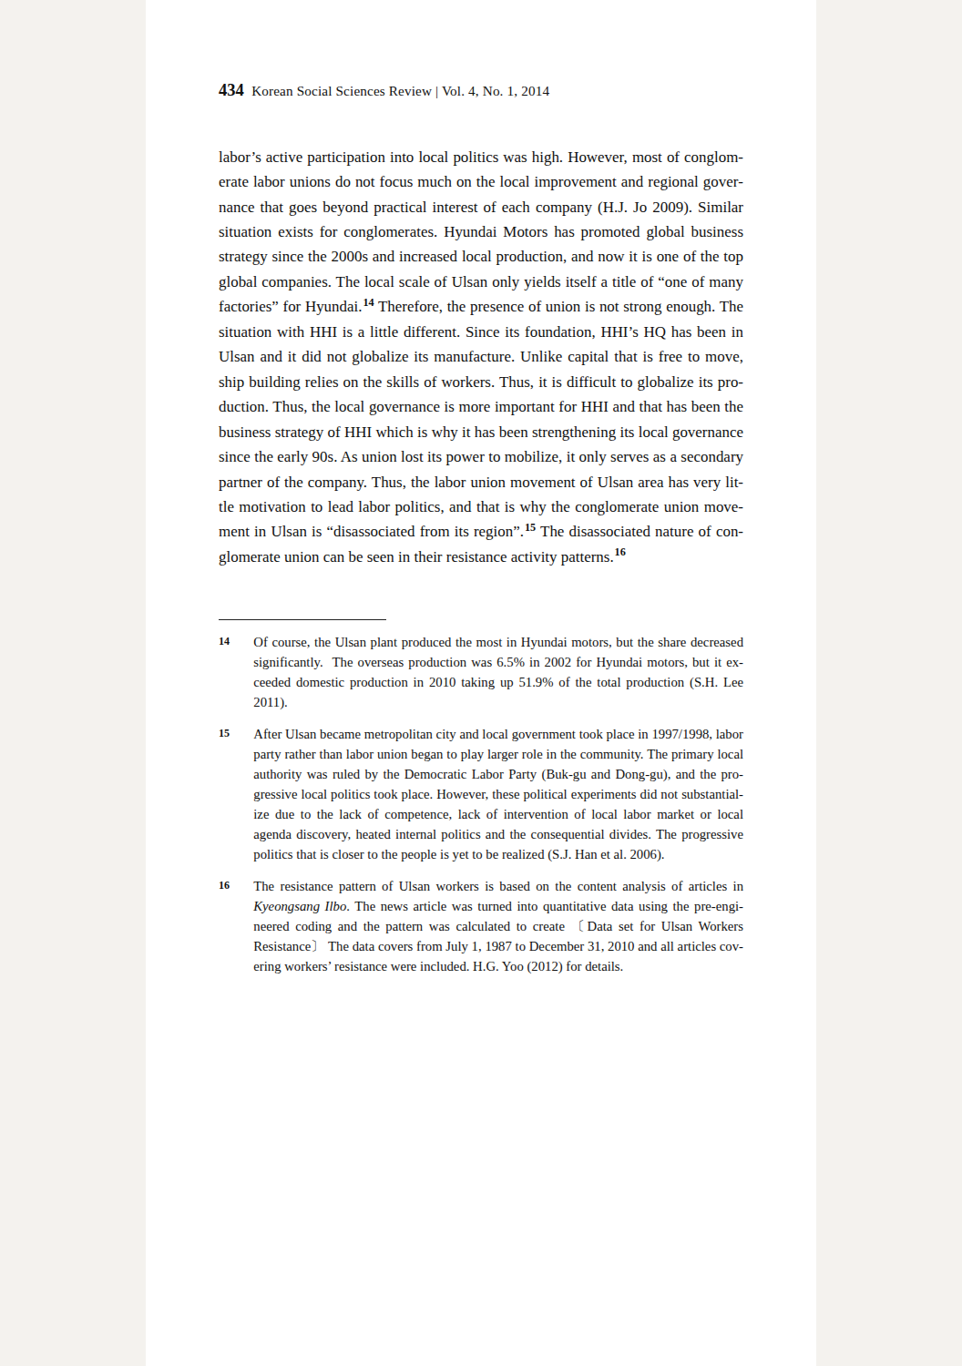434 Korean Social Sciences Review | Vol. 4, No. 1, 2014
labor’s active participation into local politics was high. However, most of conglomerate labor unions do not focus much on the local improvement and regional governance that goes beyond practical interest of each company (H.J. Jo 2009). Similar situation exists for conglomerates. Hyundai Motors has promoted global business strategy since the 2000s and increased local production, and now it is one of the top global companies. The local scale of Ulsan only yields itself a title of “one of many factories” for Hyundai.14 Therefore, the presence of union is not strong enough. The situation with HHI is a little different. Since its foundation, HHI’s HQ has been in Ulsan and it did not globalize its manufacture. Unlike capital that is free to move, ship building relies on the skills of workers. Thus, it is difficult to globalize its production. Thus, the local governance is more important for HHI and that has been the business strategy of HHI which is why it has been strengthening its local governance since the early 90s. As union lost its power to mobilize, it only serves as a secondary partner of the company. Thus, the labor union movement of Ulsan area has very little motivation to lead labor politics, and that is why the conglomerate union movement in Ulsan is “disassociated from its region”.15 The disassociated nature of conglomerate union can be seen in their resistance activity patterns.16
Of course, the Ulsan plant produced the most in Hyundai motors, but the share decreased significantly. The overseas production was 6.5% in 2002 for Hyundai motors, but it exceeded domestic production in 2010 taking up 51.9% of the total production (S.H. Lee 2011).
After Ulsan became metropolitan city and local government took place in 1997/1998, labor party rather than labor union began to play larger role in the community. The primary local authority was ruled by the Democratic Labor Party (Buk-gu and Dong-gu), and the progressive local politics took place. However, these political experiments did not substantialize due to the lack of competence, lack of intervention of local labor market or local agenda discovery, heated internal politics and the consequential divides. The progressive politics that is closer to the people is yet to be realized (S.J. Han et al. 2006).
The resistance pattern of Ulsan workers is based on the content analysis of articles in Kyeongsang Ilbo. The news article was turned into quantitative data using the pre-engineered coding and the pattern was calculated to create 〔Data set for Ulsan Workers Resistance〕 The data covers from July 1, 1987 to December 31, 2010 and all articles covering workers’ resistance were included. H.G. Yoo (2012) for details.